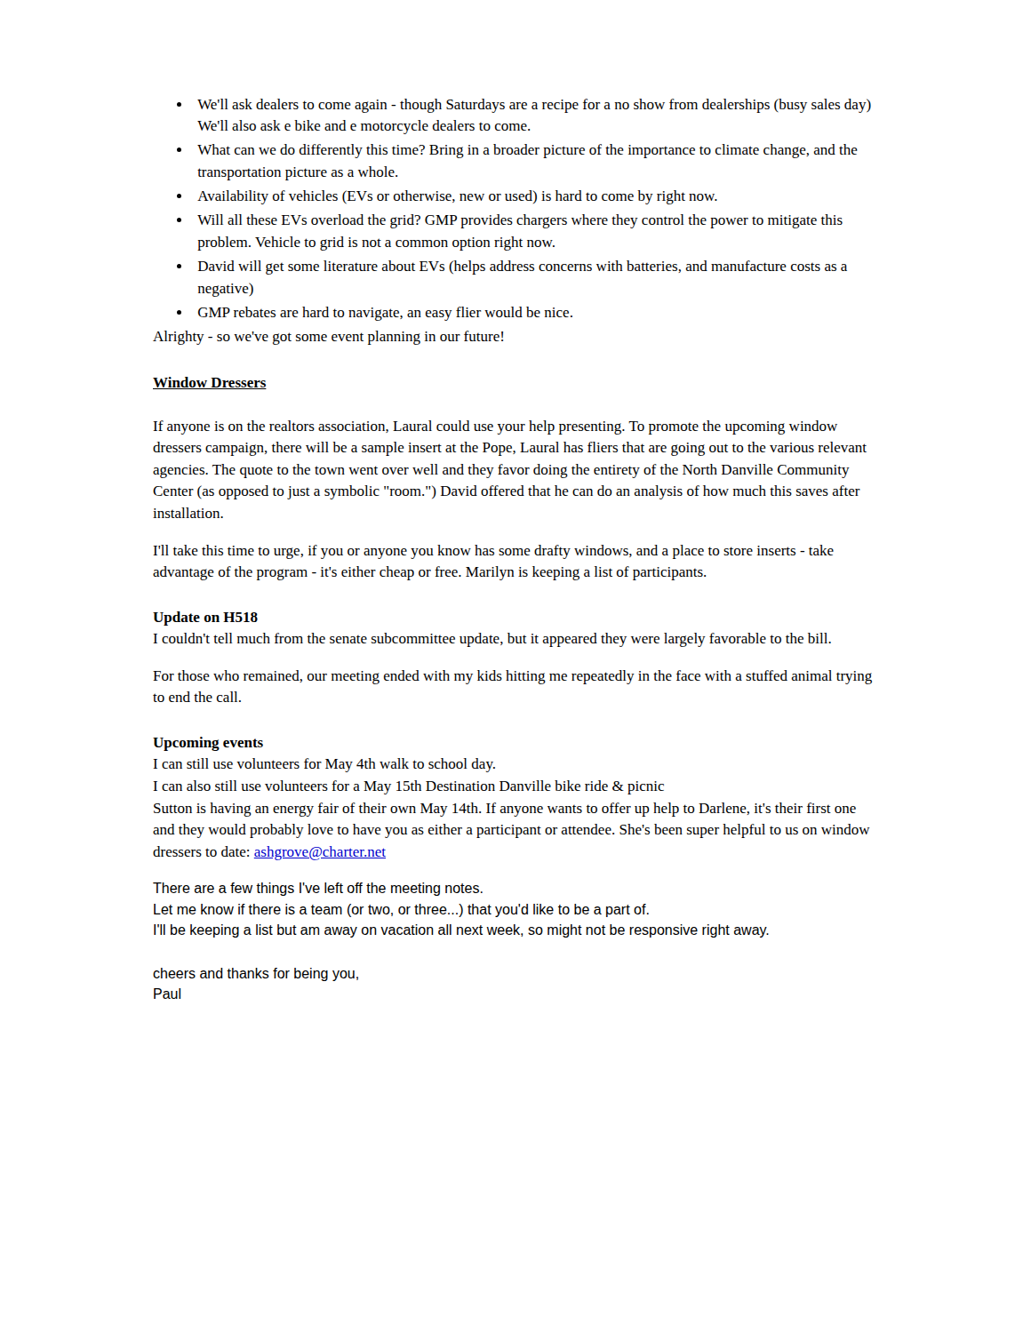We'll ask dealers to come again - though Saturdays are a recipe for a no show from dealerships (busy sales day) We'll also ask e bike and e motorcycle dealers to come.
What can we do differently this time? Bring in a broader picture of the importance to climate change, and the transportation picture as a whole.
Availability of vehicles (EVs or otherwise, new or used) is hard to come by right now.
Will all these EVs overload the grid? GMP provides chargers where they control the power to mitigate this problem. Vehicle to grid is not a common option right now.
David will get some literature about EVs (helps address concerns with batteries, and manufacture costs as a negative)
GMP rebates are hard to navigate, an easy flier would be nice.
Alrighty - so we've got some event planning in our future!
Window Dressers
If anyone is on the realtors association, Laural could use your help presenting. To promote the upcoming window dressers campaign, there will be a sample insert at the Pope, Laural has fliers that are going out to the various relevant agencies. The quote to the town went over well and they favor doing the entirety of the North Danville Community Center (as opposed to just a symbolic "room.") David offered that he can do an analysis of how much this saves after installation.
I'll take this time to urge, if you or anyone you know has some drafty windows, and a place to store inserts - take advantage of the program - it's either cheap or free. Marilyn is keeping a list of participants.
Update on H518
I couldn't tell much from the senate subcommittee update, but it appeared they were largely favorable to the bill.
For those who remained, our meeting ended with my kids hitting me repeatedly in the face with a stuffed animal trying to end the call.
Upcoming events
I can still use volunteers for May 4th walk to school day.
I can also still use volunteers for a May 15th Destination Danville bike ride & picnic
Sutton is having an energy fair of their own May 14th. If anyone wants to offer up help to Darlene, it's their first one and they would probably love to have you as either a participant or attendee. She's been super helpful to us on window dressers to date: ashgrove@charter.net
There are a few things I've left off the meeting notes.
Let me know if there is a team (or two, or three...) that you'd like to be a part of.
I'll be keeping a list but am away on vacation all next week, so might not be responsive right away.
cheers and thanks for being you,
Paul